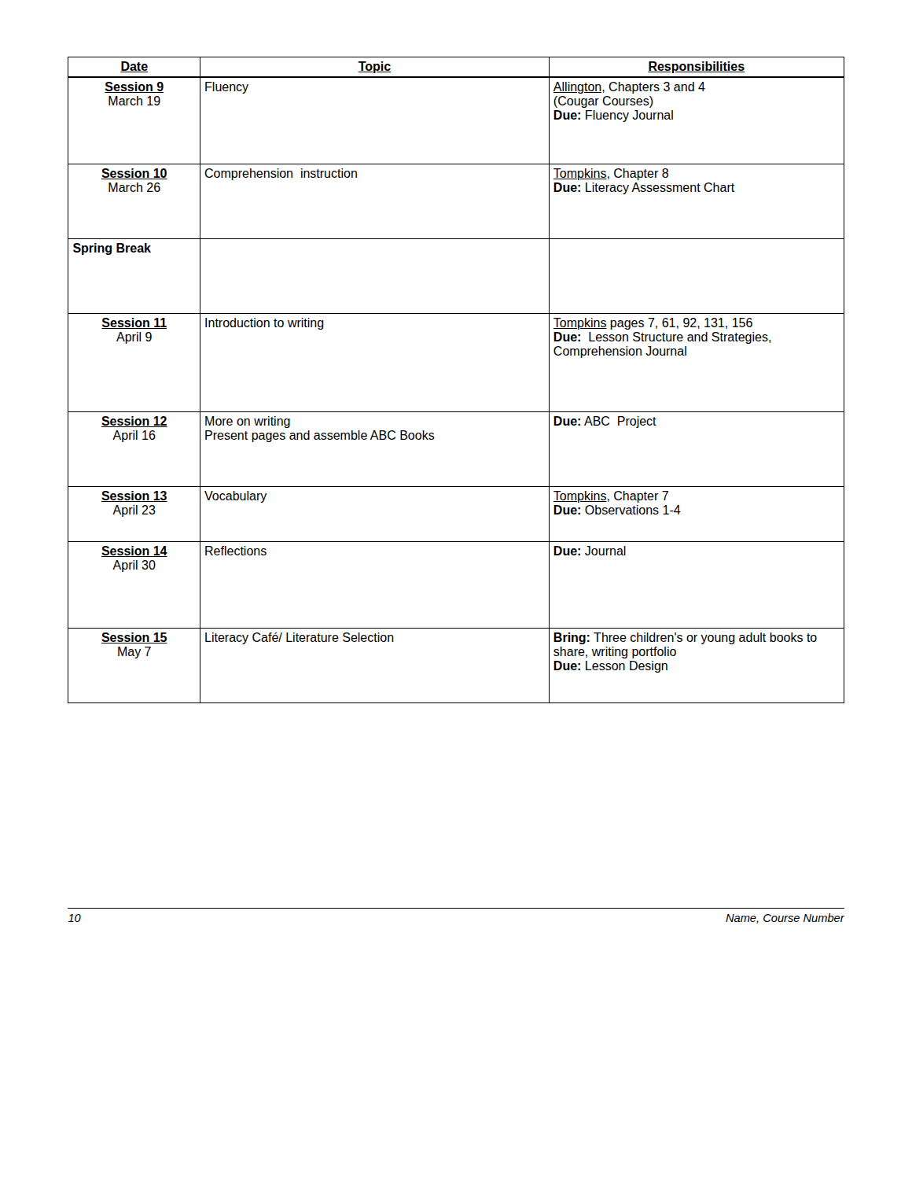| Date | Topic | Responsibilities |
| --- | --- | --- |
| Session 9 March 19 | Fluency | Allington, Chapters 3 and 4 (Cougar Courses) Due: Fluency Journal |
| Session 10 March 26 | Comprehension instruction | Tompkins , Chapter 8 Due: Literacy Assessment Chart |
| Spring Break | | |
| Session 11 April 9 | Introduction to writing | Tompkins pages 7, 61, 92, 131, 156 Due: Lesson Structure and Strategies, Comprehension Journal |
| Session 12 April 16 | More on writing Present pages and assemble ABC Books | Due: ABC Project |
| Session 13 April 23 | Vocabulary | Tompkins , Chapter 7 Due: Observations 1-4 |
| Session 14 April 30 | Reflections | Due: Journal |
| Session 15 May 7 | Literacy Café/ Literature Selection | Bring: Three children's or young adult books to share, writing portfolio Due: Lesson Design |
10 Name, Course Number